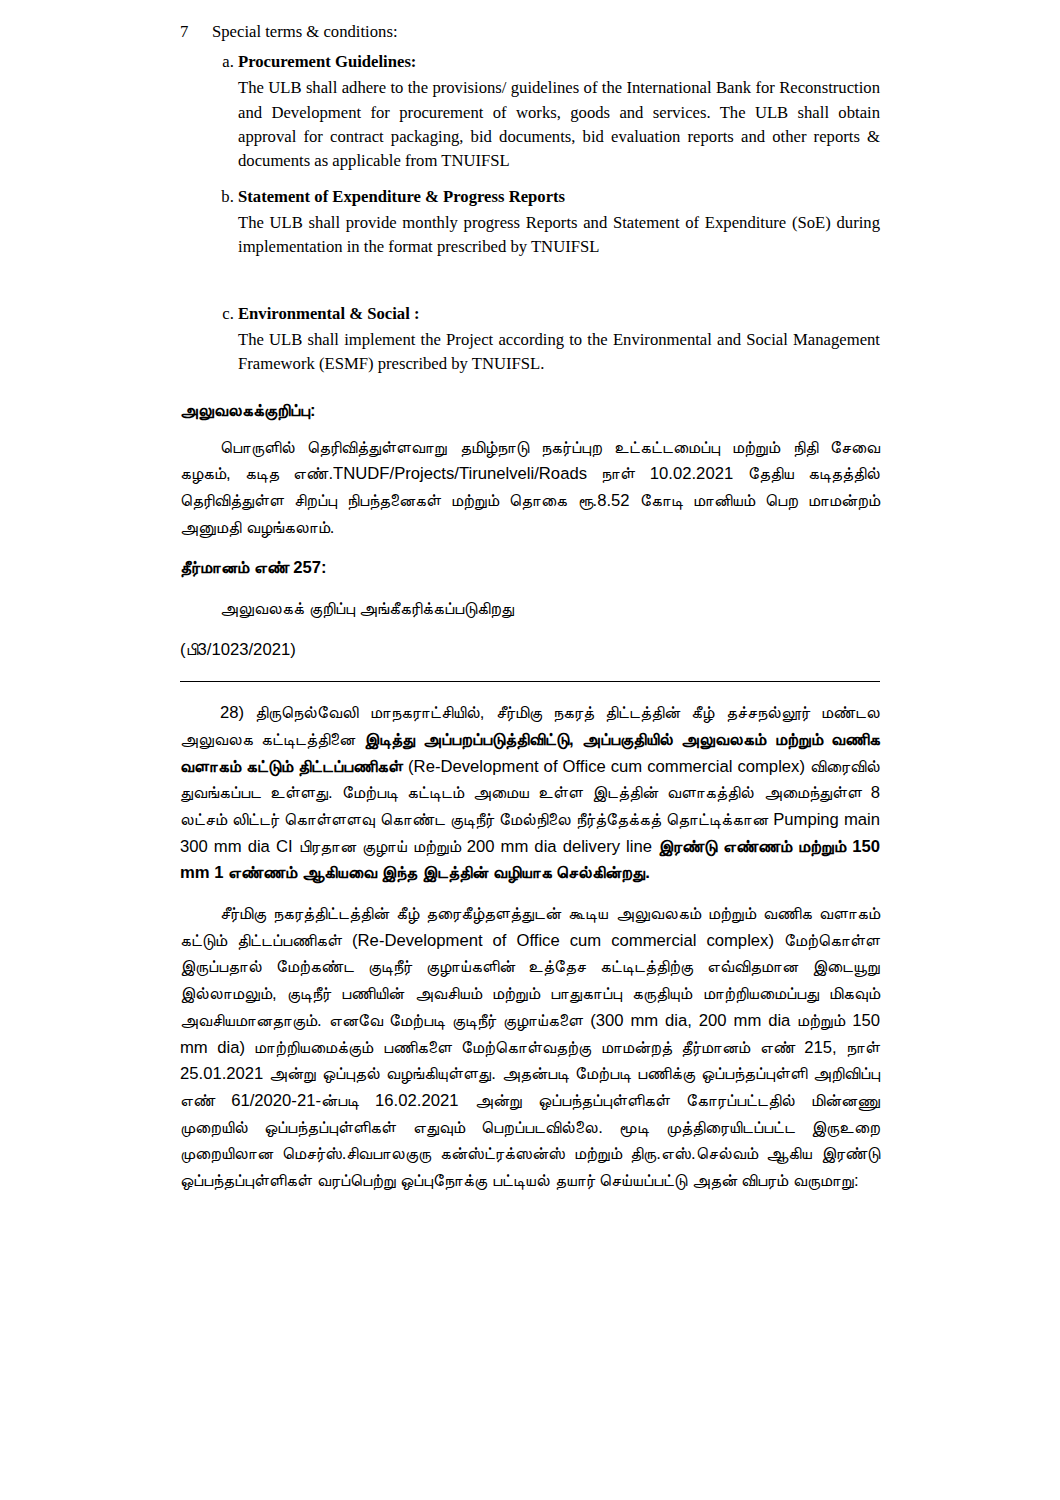7
Special terms & conditions:
Procurement Guidelines:
The ULB shall adhere to the provisions/ guidelines of the International Bank for Reconstruction and Development for procurement of works, goods and services. The ULB shall obtain approval for contract packaging, bid documents, bid evaluation reports and other reports & documents as applicable from TNUIFSL
Statement of Expenditure & Progress Reports
The ULB shall provide monthly progress Reports and Statement of Expenditure (SoE) during implementation in the format prescribed by TNUIFSL
Environmental & Social :
The ULB shall implement the Project according to the Environmental and Social Management Framework (ESMF) prescribed by TNUIFSL.
அலுவலகக்குறிப்பு:
பொருளில் தெரிவித்துள்ளவாறு தமிழ்நாடு நகர்ப்புற உட்கட்டமைப்பு மற்றும் நிதி சேவை கழகம், கடித எண்.TNUDF/Projects/Tirunelveli/Roads நாள் 10.02.2021 தேதிய கடிதத்தில் தெரிவித்துள்ள சிறப்பு நிபந்தனைகள் மற்றும் தொகை ரூ.8.52 கோடி மானியம் பெற மாமன்றம் அனுமதி வழங்கலாம்.
தீர்மானம் எண் 257:
அலுவலகக் குறிப்பு அங்கீகரிக்கப்படுகிறது
(பி3/1023/2021)
28) திருநெல்வேலி மாநகராட்சியில், சீர்மிகு நகரத் திட்டத்தின் கீழ் தச்சநல்லூர் மண்டல அலுவலக கட்டிடத்தினை இடித்து அப்பறப்படுத்திவிட்டு, அப்பகுதியில் அலுவலகம் மற்றும் வணிக வளாகம் கட்டும் திட்டப்பணிகள் (Re-Development of Office cum commercial complex) விரைவில் துவங்கப்பட உள்ளது. மேற்படி கட்டிடம் அமைய உள்ள இடத்தின் வளாகத்தில் அமைந்துள்ள 8 லட்சம் லிட்டர் கொள்ளளவு கொண்ட குடிநீர் மேல்நிலை நீர்த்தேக்கத் தொட்டிக்கான Pumping main 300 mm dia CI பிரதான குழாய் மற்றும் 200 mm dia delivery line இரண்டு எண்ணம் மற்றும் 150 mm 1 எண்ணம் ஆகியவை இந்த இடத்தின் வழியாக செல்கின்றது.
சீர்மிகு நகரத்திட்டத்தின் கீழ் தரைகீழ்தளத்துடன் கூடிய அலுவலகம் மற்றும் வணிக வளாகம் கட்டும் திட்டப்பணிகள் (Re-Development of Office cum commercial complex) மேற்கொள்ள இருப்பதால் மேற்கண்ட குடிநீர் குழாய்களின் உத்தேச கட்டிடத்திற்கு எவ்விதமான இடையூறு இல்லாமலும், குடிநீர் பணியின் அவசியம் மற்றும் பாதுகாப்பு கருதியும் மாற்றியமைப்பது மிகவும் அவசியமானதாகும். எனவே மேற்படி குடிநீர் குழாய்களை (300 mm dia, 200 mm dia மற்றும் 150 mm dia) மாற்றியமைக்கும் பணிகளை மேற்கொள்வதற்கு மாமன்றத் தீர்மானம் எண் 215, நாள் 25.01.2021 அன்று ஒப்புதல் வழங்கியுள்ளது. அதன்படி மேற்படி பணிக்கு ஒப்பந்தப்புள்ளி அறிவிப்பு எண் 61/2020-21-ன்படி 16.02.2021 அன்று ஒப்பந்தப்புள்ளிகள் கோரப்பட்டதில் மின்னணு முறையில் ஒப்பந்தப்புள்ளிகள் எதுவும் பெறப்படவில்லை. மூடி முத்திரையிடப்பட்ட இருஉறை முறையிலான மெசர்ஸ்.சிவபாலகுரு கன்ஸ்ட்ரக்ஸன்ஸ் மற்றும் திரு.எஸ்.செல்வம் ஆகிய இரண்டு ஒப்பந்தப்புள்ளிகள் வரப்பெற்று ஒப்புநோக்கு பட்டியல் தயார் செய்யப்பட்டு அதன் விபரம் வருமாறு: